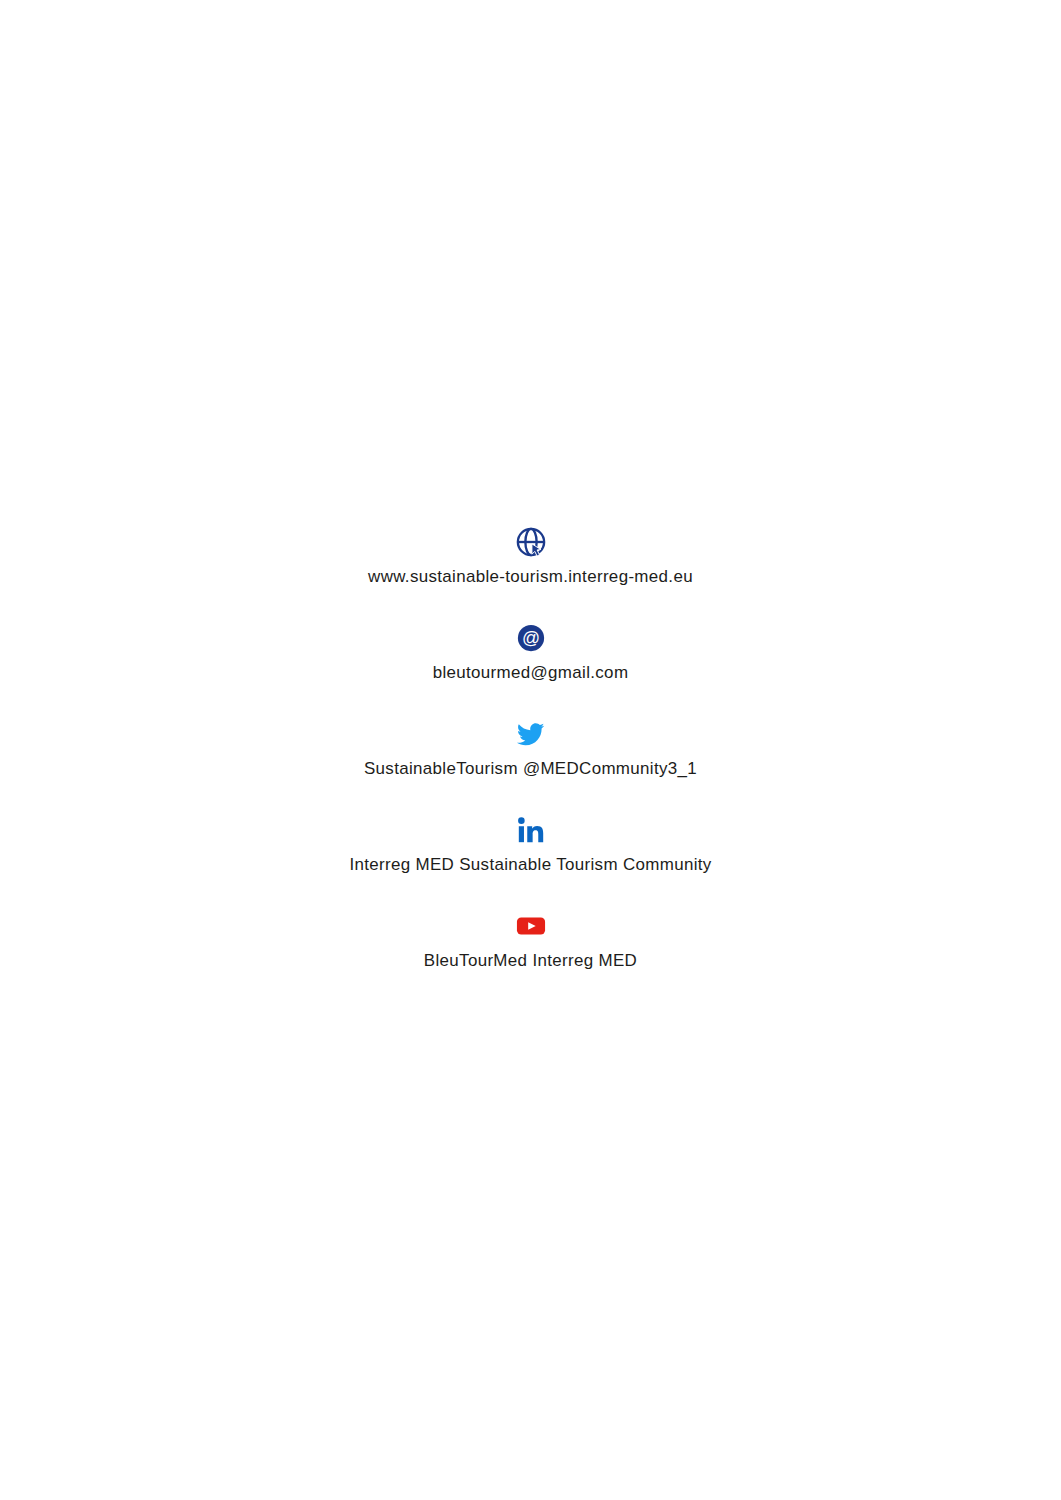www.sustainable-tourism.interreg-med.eu
@ bleutourmed@gmail.com
SustainableTourism @MEDCommunity3_1
Interreg MED Sustainable Tourism Community
BleuTourMed Interreg MED